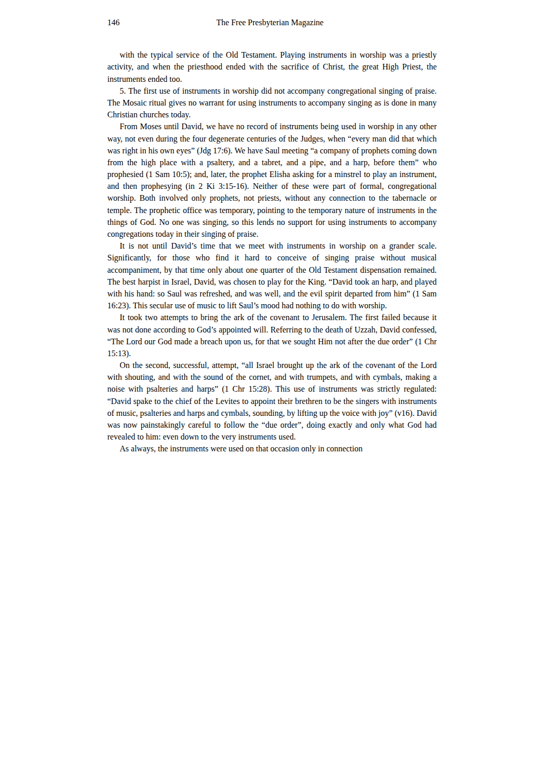146 The Free Presbyterian Magazine
with the typical service of the Old Testament. Playing instruments in worship was a priestly activity, and when the priesthood ended with the sacrifice of Christ, the great High Priest, the instruments ended too.
5. The first use of instruments in worship did not accompany congregational singing of praise. The Mosaic ritual gives no warrant for using instruments to accompany singing as is done in many Christian churches today.
From Moses until David, we have no record of instruments being used in worship in any other way, not even during the four degenerate centuries of the Judges, when “every man did that which was right in his own eyes” (Jdg 17:6). We have Saul meeting “a company of prophets coming down from the high place with a psaltery, and a tabret, and a pipe, and a harp, before them” who prophesied (1 Sam 10:5); and, later, the prophet Elisha asking for a minstrel to play an instrument, and then prophesying (in 2 Ki 3:15-16). Neither of these were part of formal, congregational worship. Both involved only prophets, not priests, without any connection to the tabernacle or temple. The prophetic office was temporary, pointing to the temporary nature of instruments in the things of God. No one was singing, so this lends no support for using instruments to accompany congregations today in their singing of praise.
It is not until David’s time that we meet with instruments in worship on a grander scale. Significantly, for those who find it hard to conceive of singing praise without musical accompaniment, by that time only about one quarter of the Old Testament dispensation remained. The best harpist in Israel, David, was chosen to play for the King. “David took an harp, and played with his hand: so Saul was refreshed, and was well, and the evil spirit departed from him” (1 Sam 16:23). This secular use of music to lift Saul’s mood had nothing to do with worship.
It took two attempts to bring the ark of the covenant to Jerusalem. The first failed because it was not done according to God’s appointed will. Referring to the death of Uzzah, David confessed, “The Lord our God made a breach upon us, for that we sought Him not after the due order” (1 Chr 15:13).
On the second, successful, attempt, “all Israel brought up the ark of the covenant of the Lord with shouting, and with the sound of the cornet, and with trumpets, and with cymbals, making a noise with psalteries and harps” (1 Chr 15:28). This use of instruments was strictly regulated: “David spake to the chief of the Levites to appoint their brethren to be the singers with instruments of music, psalteries and harps and cymbals, sounding, by lifting up the voice with joy” (v16). David was now painstakingly careful to follow the “due order”, doing exactly and only what God had revealed to him: even down to the very instruments used.
As always, the instruments were used on that occasion only in connection